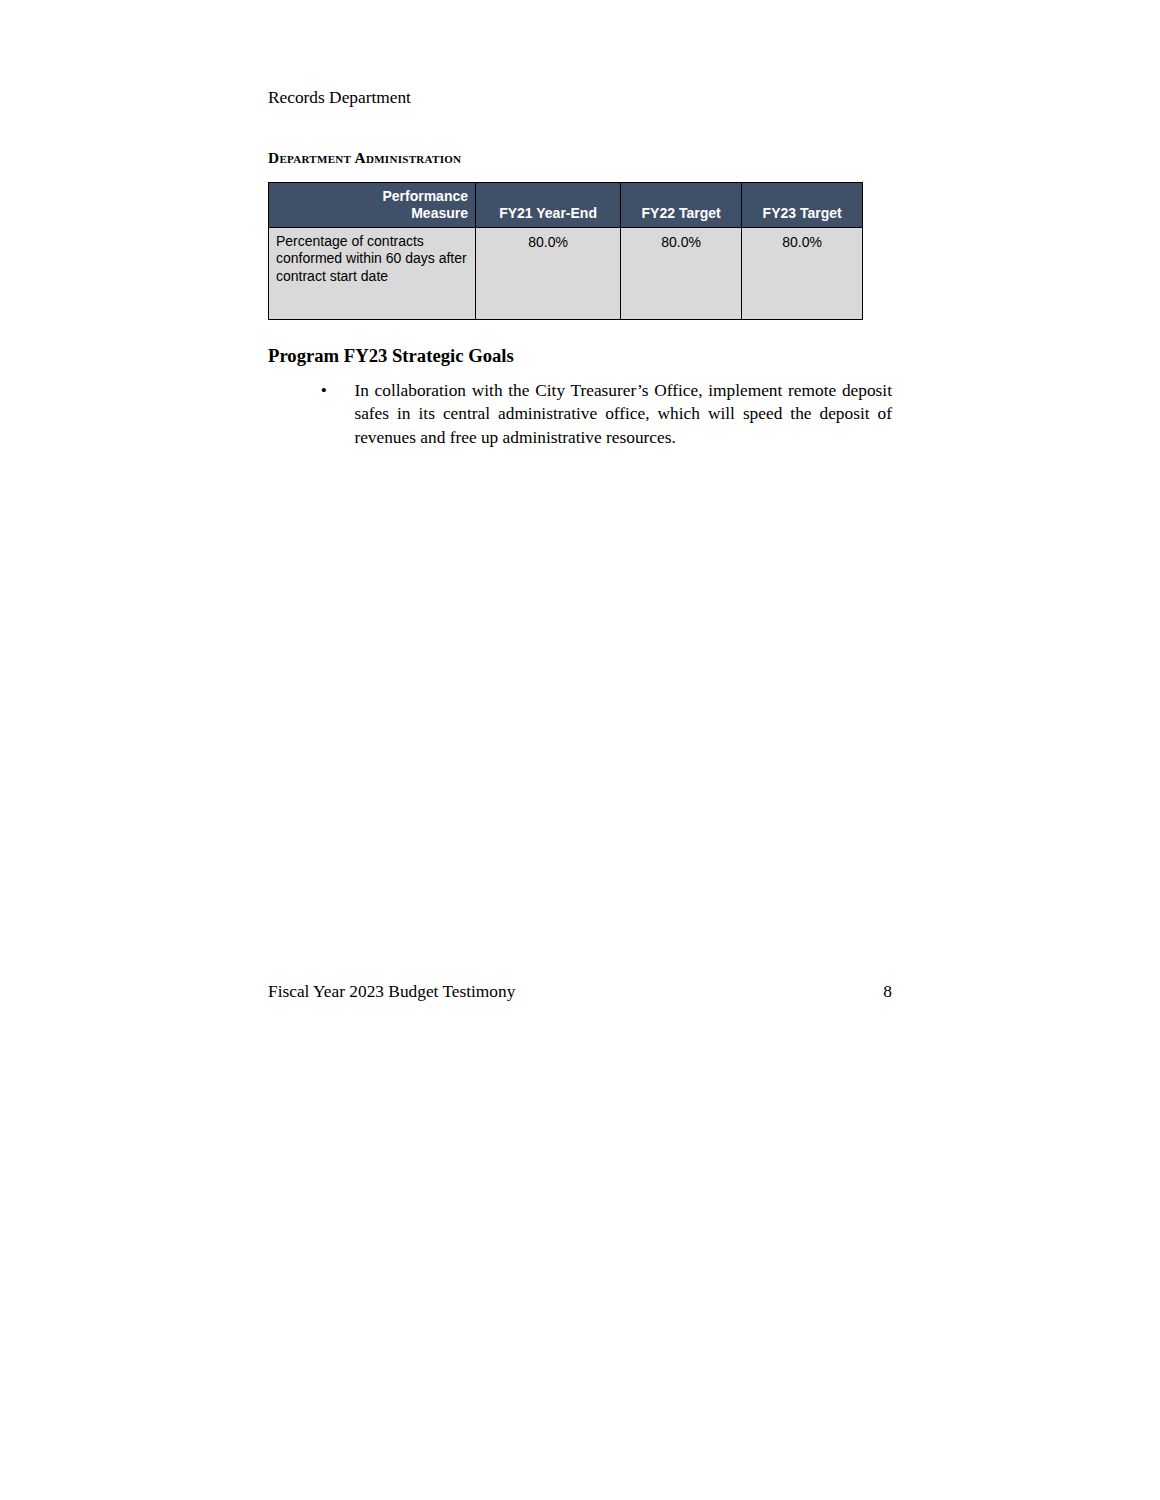Records Department
Department Administration
| Performance Measure | FY21 Year-End | FY22 Target | FY23 Target |
| --- | --- | --- | --- |
| Percentage of contracts conformed within 60 days after contract start date | 80.0% | 80.0% | 80.0% |
Program FY23 Strategic Goals
In collaboration with the City Treasurer’s Office, implement remote deposit safes in its central administrative office, which will speed the deposit of revenues and free up administrative resources.
Fiscal Year 2023 Budget Testimony 8